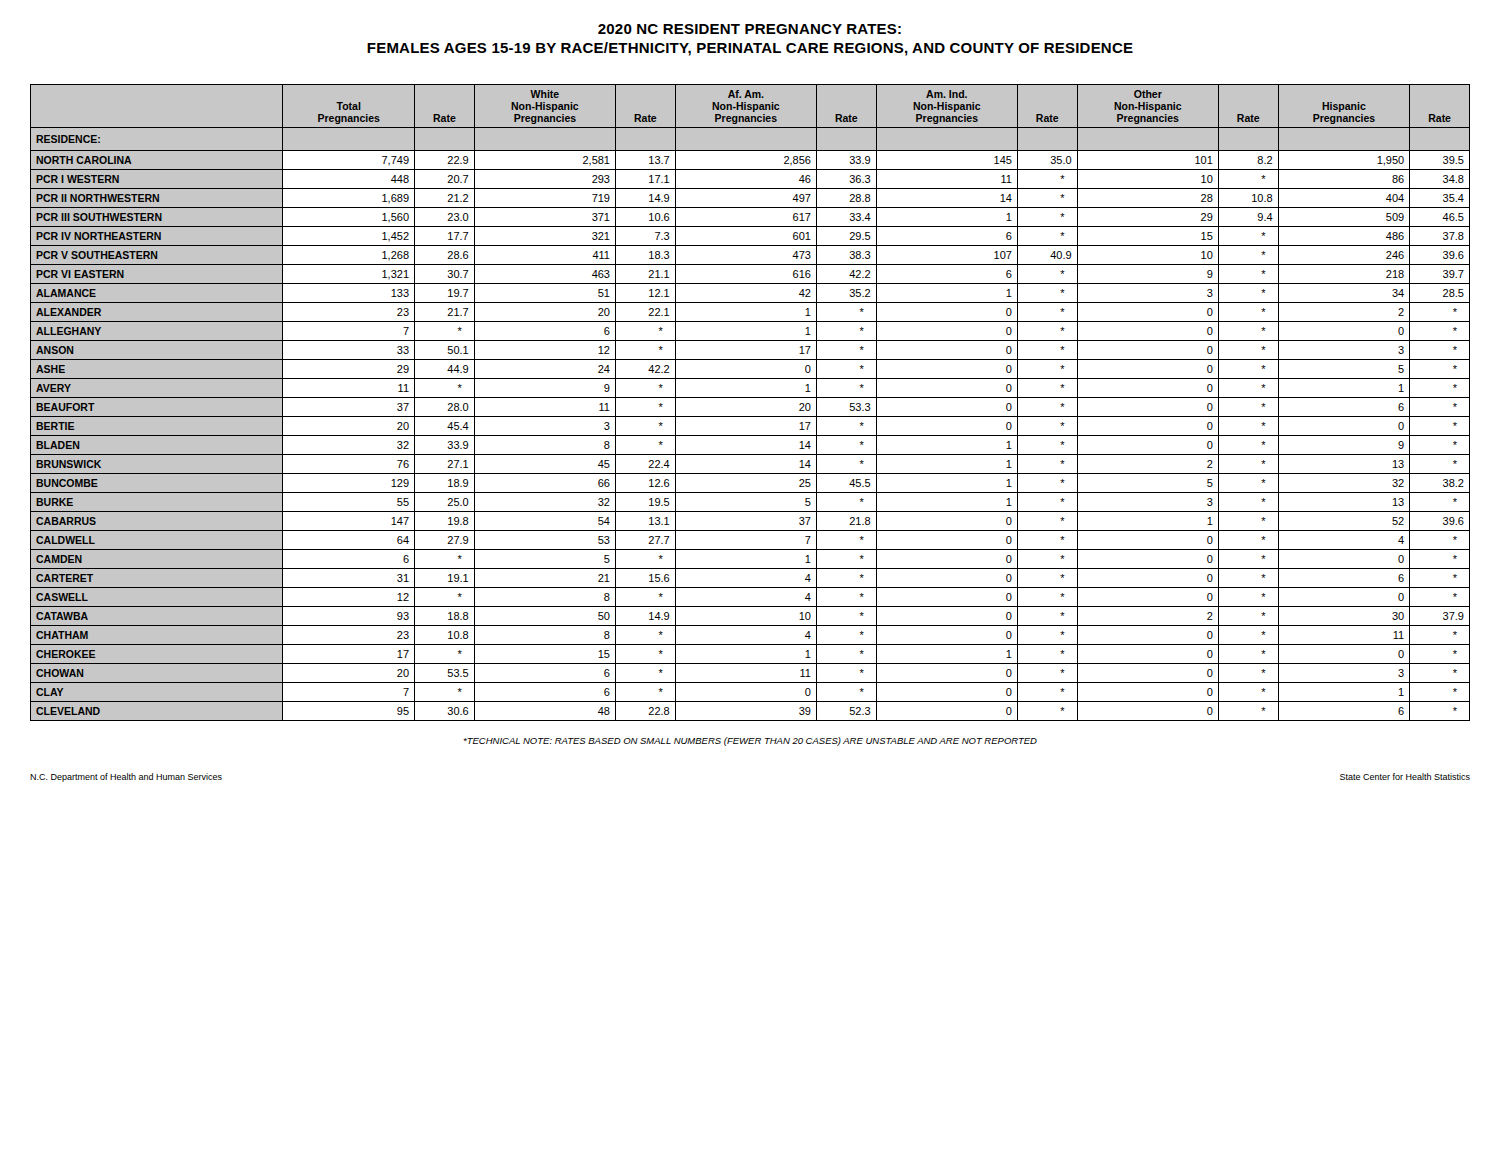2020 NC RESIDENT PREGNANCY RATES:
FEMALES AGES 15-19 BY RACE/ETHNICITY, PERINATAL CARE REGIONS, AND COUNTY OF RESIDENCE
| | Total Pregnancies | Rate | White Non-Hispanic Pregnancies | Rate | Af. Am. Non-Hispanic Pregnancies | Rate | Am. Ind. Non-Hispanic Pregnancies | Rate | Other Non-Hispanic Pregnancies | Rate | Hispanic Pregnancies | Rate |
| --- | --- | --- | --- | --- | --- | --- | --- | --- | --- | --- | --- | --- |
| RESIDENCE: | | | | | | | | | | | | |
| NORTH CAROLINA | 7,749 | 22.9 | 2,581 | 13.7 | 2,856 | 33.9 | 145 | 35.0 | 101 | 8.2 | 1,950 | 39.5 |
| PCR I WESTERN | 448 | 20.7 | 293 | 17.1 | 46 | 36.3 | 11 | * | 10 | * | 86 | 34.8 |
| PCR II NORTHWESTERN | 1,689 | 21.2 | 719 | 14.9 | 497 | 28.8 | 14 | * | 28 | 10.8 | 404 | 35.4 |
| PCR III SOUTHWESTERN | 1,560 | 23.0 | 371 | 10.6 | 617 | 33.4 | 1 | * | 29 | 9.4 | 509 | 46.5 |
| PCR IV NORTHEASTERN | 1,452 | 17.7 | 321 | 7.3 | 601 | 29.5 | 6 | * | 15 | * | 486 | 37.8 |
| PCR V SOUTHEASTERN | 1,268 | 28.6 | 411 | 18.3 | 473 | 38.3 | 107 | 40.9 | 10 | * | 246 | 39.6 |
| PCR VI EASTERN | 1,321 | 30.7 | 463 | 21.1 | 616 | 42.2 | 6 | * | 9 | * | 218 | 39.7 |
| ALAMANCE | 133 | 19.7 | 51 | 12.1 | 42 | 35.2 | 1 | * | 3 | * | 34 | 28.5 |
| ALEXANDER | 23 | 21.7 | 20 | 22.1 | 1 | * | 0 | * | 0 | * | 2 | * |
| ALLEGHANY | 7 | * | 6 | * | 1 | * | 0 | * | 0 | * | 0 | * |
| ANSON | 33 | 50.1 | 12 | * | 17 | * | 0 | * | 0 | * | 3 | * |
| ASHE | 29 | 44.9 | 24 | 42.2 | 0 | * | 0 | * | 0 | * | 5 | * |
| AVERY | 11 | * | 9 | * | 1 | * | 0 | * | 0 | * | 1 | * |
| BEAUFORT | 37 | 28.0 | 11 | * | 20 | 53.3 | 0 | * | 0 | * | 6 | * |
| BERTIE | 20 | 45.4 | 3 | * | 17 | * | 0 | * | 0 | * | 0 | * |
| BLADEN | 32 | 33.9 | 8 | * | 14 | * | 1 | * | 0 | * | 9 | * |
| BRUNSWICK | 76 | 27.1 | 45 | 22.4 | 14 | * | 1 | * | 2 | * | 13 | * |
| BUNCOMBE | 129 | 18.9 | 66 | 12.6 | 25 | 45.5 | 1 | * | 5 | * | 32 | 38.2 |
| BURKE | 55 | 25.0 | 32 | 19.5 | 5 | * | 1 | * | 3 | * | 13 | * |
| CABARRUS | 147 | 19.8 | 54 | 13.1 | 37 | 21.8 | 0 | * | 1 | * | 52 | 39.6 |
| CALDWELL | 64 | 27.9 | 53 | 27.7 | 7 | * | 0 | * | 0 | * | 4 | * |
| CAMDEN | 6 | * | 5 | * | 1 | * | 0 | * | 0 | * | 0 | * |
| CARTERET | 31 | 19.1 | 21 | 15.6 | 4 | * | 0 | * | 0 | * | 6 | * |
| CASWELL | 12 | * | 8 | * | 4 | * | 0 | * | 0 | * | 0 | * |
| CATAWBA | 93 | 18.8 | 50 | 14.9 | 10 | * | 0 | * | 2 | * | 30 | 37.9 |
| CHATHAM | 23 | 10.8 | 8 | * | 4 | * | 0 | * | 0 | * | 11 | * |
| CHEROKEE | 17 | * | 15 | * | 1 | * | 1 | * | 0 | * | 0 | * |
| CHOWAN | 20 | 53.5 | 6 | * | 11 | * | 0 | * | 0 | * | 3 | * |
| CLAY | 7 | * | 6 | * | 0 | * | 0 | * | 0 | * | 1 | * |
| CLEVELAND | 95 | 30.6 | 48 | 22.8 | 39 | 52.3 | 0 | * | 0 | * | 6 | * |
*TECHNICAL NOTE: RATES BASED ON SMALL NUMBERS (FEWER THAN 20 CASES) ARE UNSTABLE AND ARE NOT REPORTED
N.C. Department of Health and Human Services State Center for Health Statistics